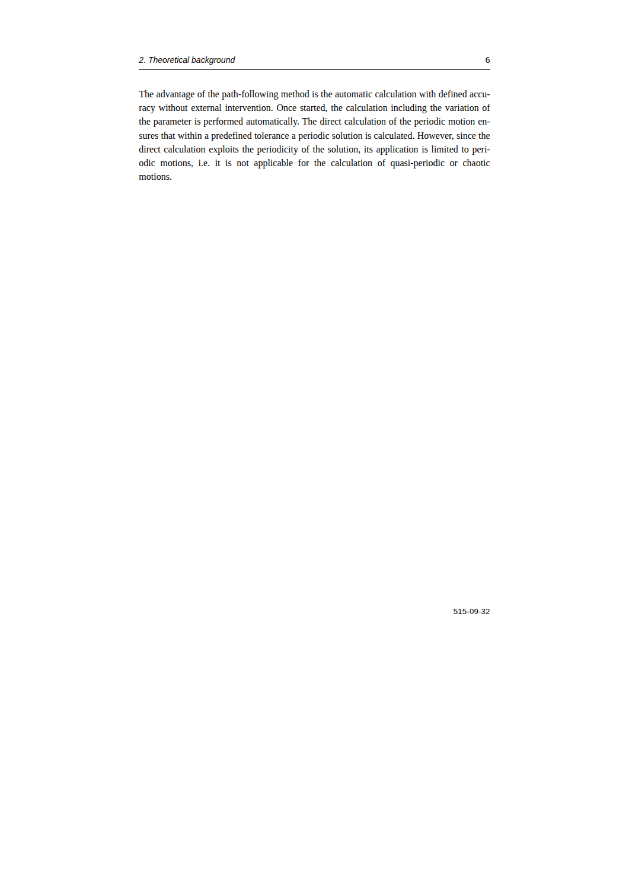2. Theoretical background 6
The advantage of the path-following method is the automatic calculation with defined accuracy without external intervention. Once started, the calculation including the variation of the parameter is performed automatically. The direct calculation of the periodic motion ensures that within a predefined tolerance a periodic solution is calculated. However, since the direct calculation exploits the periodicity of the solution, its application is limited to periodic motions, i.e. it is not applicable for the calculation of quasi-periodic or chaotic motions.
515-09-32